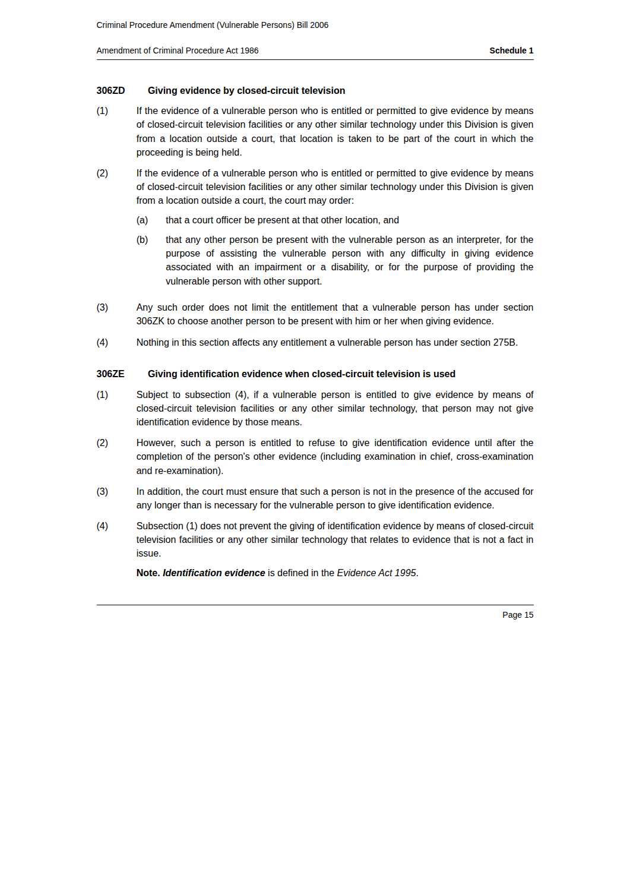Criminal Procedure Amendment (Vulnerable Persons) Bill 2006
Amendment of Criminal Procedure Act 1986 Schedule 1
306ZD
Giving evidence by closed-circuit television
(1) If the evidence of a vulnerable person who is entitled or permitted to give evidence by means of closed-circuit television facilities or any other similar technology under this Division is given from a location outside a court, that location is taken to be part of the court in which the proceeding is being held.
(2) If the evidence of a vulnerable person who is entitled or permitted to give evidence by means of closed-circuit television facilities or any other similar technology under this Division is given from a location outside a court, the court may order:
(a) that a court officer be present at that other location, and
(b) that any other person be present with the vulnerable person as an interpreter, for the purpose of assisting the vulnerable person with any difficulty in giving evidence associated with an impairment or a disability, or for the purpose of providing the vulnerable person with other support.
(3) Any such order does not limit the entitlement that a vulnerable person has under section 306ZK to choose another person to be present with him or her when giving evidence.
(4) Nothing in this section affects any entitlement a vulnerable person has under section 275B.
306ZE
Giving identification evidence when closed-circuit television is used
(1) Subject to subsection (4), if a vulnerable person is entitled to give evidence by means of closed-circuit television facilities or any other similar technology, that person may not give identification evidence by those means.
(2) However, such a person is entitled to refuse to give identification evidence until after the completion of the person's other evidence (including examination in chief, cross-examination and re-examination).
(3) In addition, the court must ensure that such a person is not in the presence of the accused for any longer than is necessary for the vulnerable person to give identification evidence.
(4) Subsection (1) does not prevent the giving of identification evidence by means of closed-circuit television facilities or any other similar technology that relates to evidence that is not a fact in issue.
Note. Identification evidence is defined in the Evidence Act 1995.
Page 15